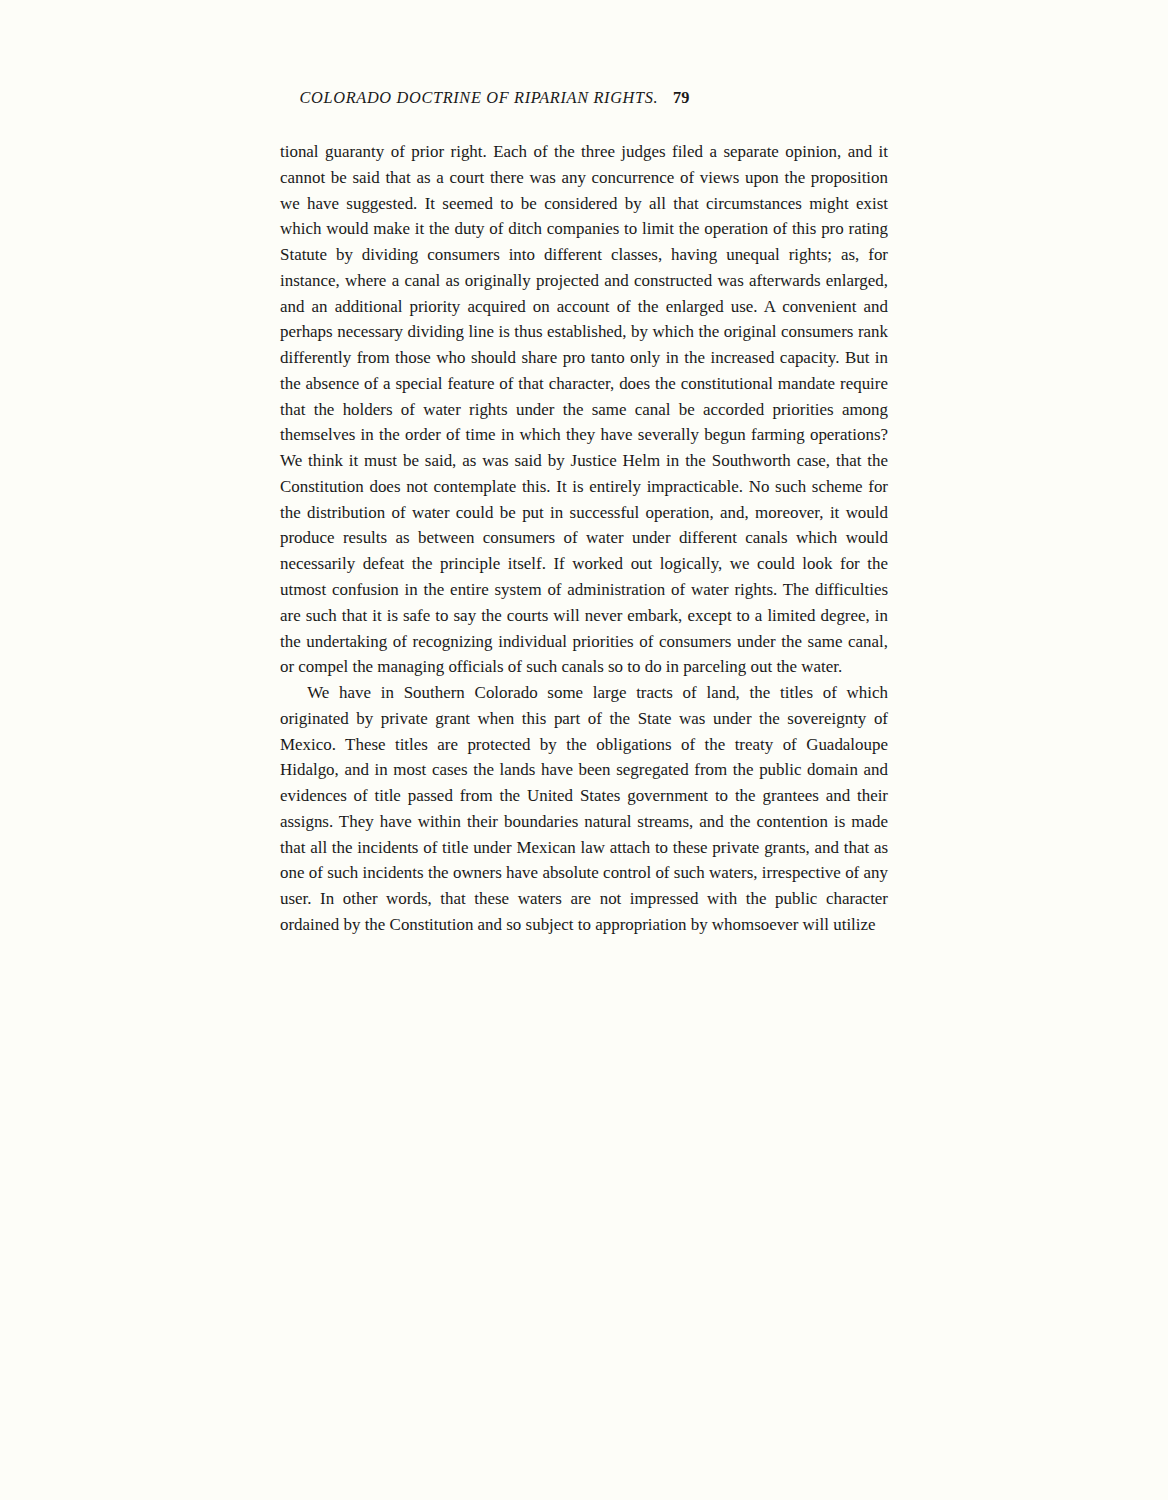Colorado Doctrine of Riparian Rights. 79
tional guaranty of prior right. Each of the three judges filed a separate opinion, and it cannot be said that as a court there was any concurrence of views upon the proposition we have suggested. It seemed to be considered by all that circumstances might exist which would make it the duty of ditch companies to limit the operation of this pro rating Statute by dividing consumers into different classes, having unequal rights; as, for instance, where a canal as originally projected and constructed was afterwards enlarged, and an additional priority acquired on account of the enlarged use. A convenient and perhaps necessary dividing line is thus established, by which the original consumers rank differently from those who should share pro tanto only in the increased capacity. But in the absence of a special feature of that character, does the constitutional mandate require that the holders of water rights under the same canal be accorded priorities among themselves in the order of time in which they have severally begun farming operations? We think it must be said, as was said by Justice Helm in the Southworth case, that the Constitution does not contemplate this. It is entirely impracticable. No such scheme for the distribution of water could be put in successful operation, and, moreover, it would produce results as between consumers of water under different canals which would necessarily defeat the principle itself. If worked out logically, we could look for the utmost confusion in the entire system of administration of water rights. The difficulties are such that it is safe to say the courts will never embark, except to a limited degree, in the undertaking of recognizing individual priorities of consumers under the same canal, or compel the managing officials of such canals so to do in parceling out the water.
We have in Southern Colorado some large tracts of land, the titles of which originated by private grant when this part of the State was under the sovereignty of Mexico. These titles are protected by the obligations of the treaty of Guadaloupe Hidalgo, and in most cases the lands have been segregated from the public domain and evidences of title passed from the United States government to the grantees and their assigns. They have within their boundaries natural streams, and the contention is made that all the incidents of title under Mexican law attach to these private grants, and that as one of such incidents the owners have absolute control of such waters, irrespective of any user. In other words, that these waters are not impressed with the public character ordained by the Constitution and so subject to appropriation by whomsoever will utilize